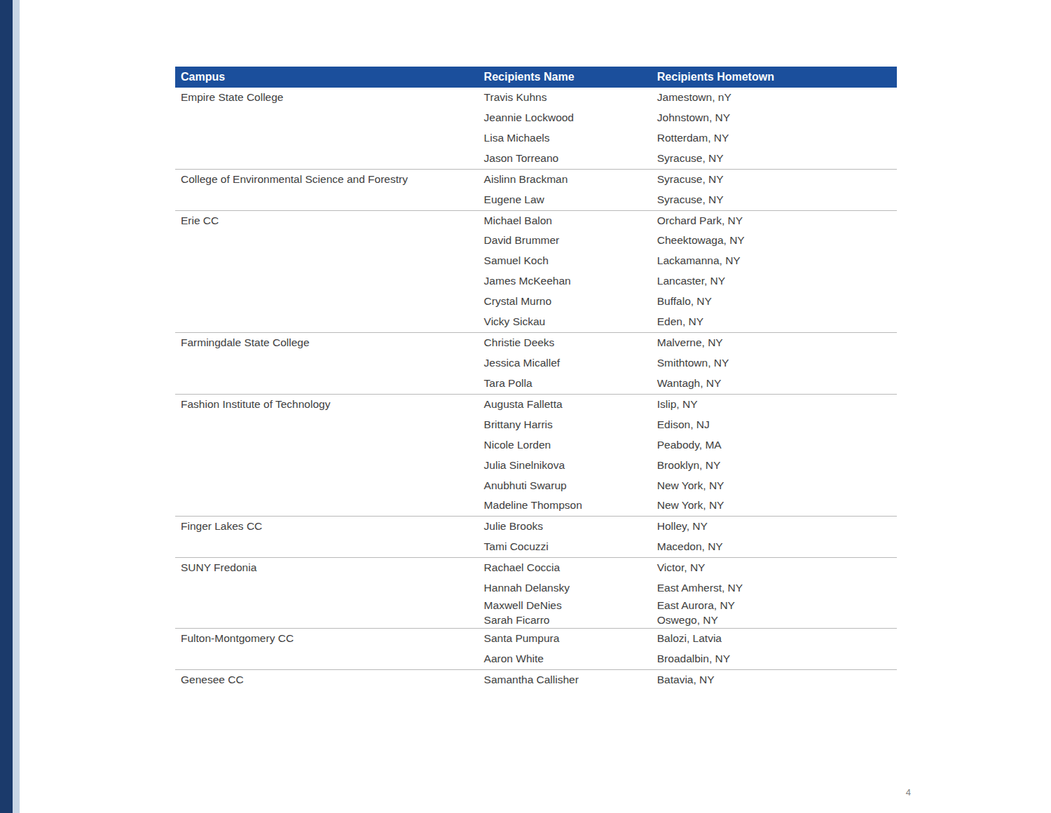| Campus | Recipients Name | Recipients Hometown |
| --- | --- | --- |
| Empire State College | Travis Kuhns | Jamestown, nY |
| | Jeannie Lockwood | Johnstown, NY |
| | Lisa Michaels | Rotterdam, NY |
| | Jason Torreano | Syracuse, NY |
| College of Environmental Science and Forestry | Aislinn Brackman | Syracuse, NY |
| | Eugene Law | Syracuse, NY |
| Erie CC | Michael Balon | Orchard Park, NY |
| | David Brummer | Cheektowaga, NY |
| | Samuel Koch | Lackamanna, NY |
| | James McKeehan | Lancaster, NY |
| | Crystal Murno | Buffalo, NY |
| | Vicky Sickau | Eden, NY |
| Farmingdale State College | Christie Deeks | Malverne, NY |
| | Jessica Micallef | Smithtown, NY |
| | Tara Polla | Wantagh, NY |
| Fashion Institute of Technology | Augusta Falletta | Islip, NY |
| | Brittany Harris | Edison, NJ |
| | Nicole Lorden | Peabody, MA |
| | Julia Sinelnikova | Brooklyn, NY |
| | Anubhuti Swarup | New York, NY |
| | Madeline Thompson | New York, NY |
| Finger Lakes CC | Julie Brooks | Holley, NY |
| | Tami Cocuzzi | Macedon, NY |
| SUNY Fredonia | Rachael Coccia | Victor, NY |
| | Hannah Delansky | East Amherst, NY |
| | Maxwell DeNies | East Aurora, NY |
| | Sarah Ficarro | Oswego, NY |
| Fulton-Montgomery CC | Santa Pumpura | Balozi, Latvia |
| | Aaron White | Broadalbin, NY |
| Genesee CC | Samantha Callisher | Batavia, NY |
4